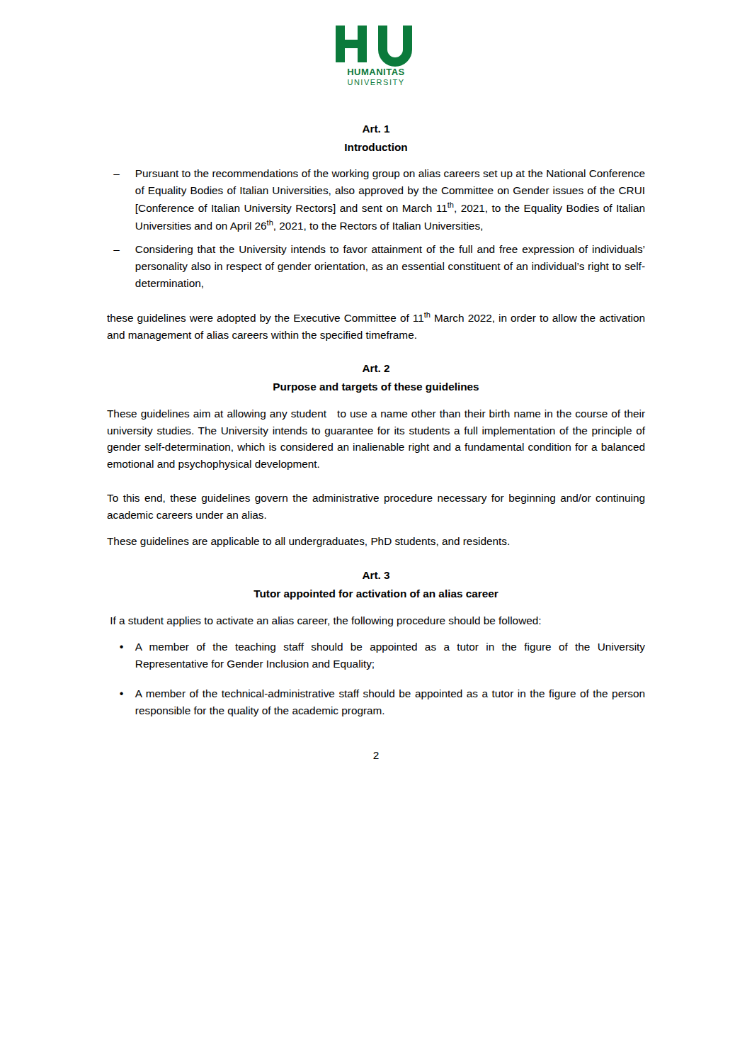HUMANITAS UNIVERSITY
Art. 1
Introduction
Pursuant to the recommendations of the working group on alias careers set up at the National Conference of Equality Bodies of Italian Universities, also approved by the Committee on Gender issues of the CRUI [Conference of Italian University Rectors] and sent on March 11th, 2021, to the Equality Bodies of Italian Universities and on April 26th, 2021, to the Rectors of Italian Universities,
Considering that the University intends to favor attainment of the full and free expression of individuals’ personality also in respect of gender orientation, as an essential constituent of an individual’s right to self-determination,
these guidelines were adopted by the Executive Committee of 11th March 2022, in order to allow the activation and management of alias careers within the specified timeframe.
Art. 2
Purpose and targets of these guidelines
These guidelines aim at allowing any student to use a name other than their birth name in the course of their university studies. The University intends to guarantee for its students a full implementation of the principle of gender self-determination, which is considered an inalienable right and a fundamental condition for a balanced emotional and psychophysical development.
To this end, these guidelines govern the administrative procedure necessary for beginning and/or continuing academic careers under an alias.
These guidelines are applicable to all undergraduates, PhD students, and residents.
Art. 3
Tutor appointed for activation of an alias career
If a student applies to activate an alias career, the following procedure should be followed:
A member of the teaching staff should be appointed as a tutor in the figure of the University Representative for Gender Inclusion and Equality;
A member of the technical-administrative staff should be appointed as a tutor in the figure of the person responsible for the quality of the academic program.
2